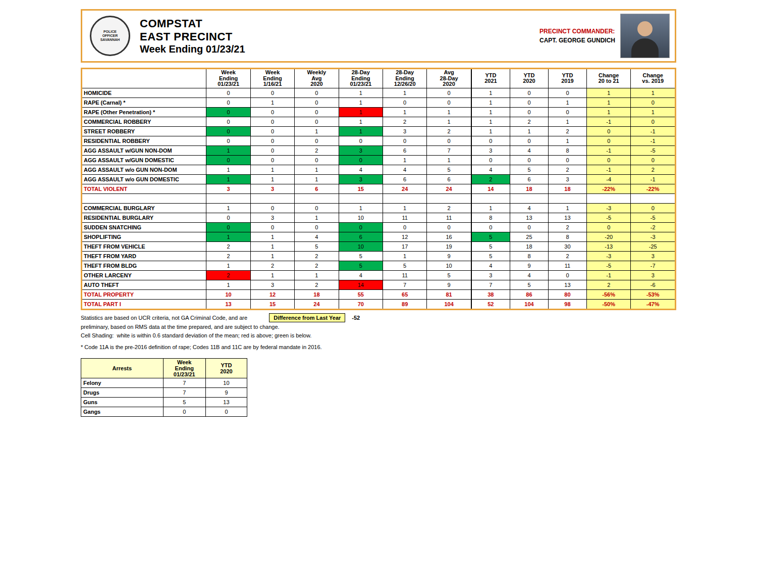POLICE
OFFICER
SAVANNAH
COMPSTAT
EAST PRECINCT
Week Ending 01/23/21
PRECINCT COMMANDER:
CAPT. GEORGE GUNDICH
| | Week Ending 01/23/21 | Week Ending 1/16/21 | Weekly Avg 2020 | 28-Day Ending 01/23/21 | 28-Day Ending 12/26/20 | Avg 28-Day 2020 | YTD 2021 | YTD 2020 | YTD 2019 | Change 20 to 21 | Change vs. 2019 |
| --- | --- | --- | --- | --- | --- | --- | --- | --- | --- | --- | --- |
| HOMICIDE | 0 | 0 | 0 | 1 | 1 | 0 | 1 | 0 | 0 | 1 | 1 |
| RAPE (Carnal) * | 0 | 1 | 0 | 1 | 0 | 0 | 1 | 0 | 1 | 1 | 0 |
| RAPE (Other Penetration) * | 0 | 0 | 0 | 1 | 1 | 1 | 1 | 0 | 0 | 1 | 1 |
| COMMERCIAL ROBBERY | 0 | 0 | 0 | 1 | 2 | 1 | 1 | 2 | 1 | -1 | 0 |
| STREET ROBBERY | 0 | 0 | 1 | 1 | 3 | 2 | 1 | 1 | 2 | 0 | -1 |
| RESIDENTIAL ROBBERY | 0 | 0 | 0 | 0 | 0 | 0 | 0 | 0 | 1 | 0 | -1 |
| AGG ASSAULT w/GUN NON-DOM | 1 | 0 | 2 | 3 | 6 | 7 | 3 | 4 | 8 | -1 | -5 |
| AGG ASSAULT w/GUN DOMESTIC | 0 | 0 | 0 | 0 | 1 | 1 | 0 | 0 | 0 | 0 | 0 |
| AGG ASSAULT w/o GUN NON-DOM | 1 | 1 | 1 | 4 | 4 | 5 | 4 | 5 | 2 | -1 | 2 |
| AGG ASSAULT w/o GUN DOMESTIC | 1 | 1 | 1 | 3 | 6 | 6 | 2 | 6 | 3 | -4 | -1 |
| TOTAL VIOLENT | 3 | 3 | 6 | 15 | 24 | 24 | 14 | 18 | 18 | -22% | -22% |
| COMMERCIAL BURGLARY | 1 | 0 | 0 | 1 | 1 | 2 | 1 | 4 | 1 | -3 | 0 |
| RESIDENTIAL BURGLARY | 0 | 3 | 1 | 10 | 11 | 11 | 8 | 13 | 13 | -5 | -5 |
| SUDDEN SNATCHING | 0 | 0 | 0 | 0 | 0 | 0 | 0 | 0 | 2 | 0 | -2 |
| SHOPLIFTING | 1 | 1 | 4 | 6 | 12 | 16 | 5 | 25 | 8 | -20 | -3 |
| THEFT FROM VEHICLE | 2 | 1 | 5 | 10 | 17 | 19 | 5 | 18 | 30 | -13 | -25 |
| THEFT FROM YARD | 2 | 1 | 2 | 5 | 1 | 9 | 5 | 8 | 2 | -3 | 3 |
| THEFT FROM BLDG | 1 | 2 | 2 | 5 | 5 | 10 | 4 | 9 | 11 | -5 | -7 |
| OTHER LARCENY | 2 | 1 | 1 | 4 | 11 | 5 | 3 | 4 | 0 | -1 | 3 |
| AUTO THEFT | 1 | 3 | 2 | 14 | 7 | 9 | 7 | 5 | 13 | 2 | -6 |
| TOTAL PROPERTY | 10 | 12 | 18 | 55 | 65 | 81 | 38 | 86 | 80 | -56% | -53% |
| TOTAL PART I | 13 | 15 | 24 | 70 | 89 | 104 | 52 | 104 | 98 | -50% | -47% |
Statistics are based on UCR criteria, not GA Criminal Code, and are Difference from Last Year -52
preliminary, based on RMS data at the time prepared, and are subject to change.
Cell Shading: white is within 0.6 standard deviation of the mean; red is above; green is below.
* Code 11A is the pre-2016 definition of rape; Codes 11B and 11C are by federal mandate in 2016.
| Arrests | Week Ending 01/23/21 | YTD 2020 |
| --- | --- | --- |
| Felony | 7 | 10 |
| Drugs | 7 | 9 |
| Guns | 5 | 13 |
| Gangs | 0 | 0 |